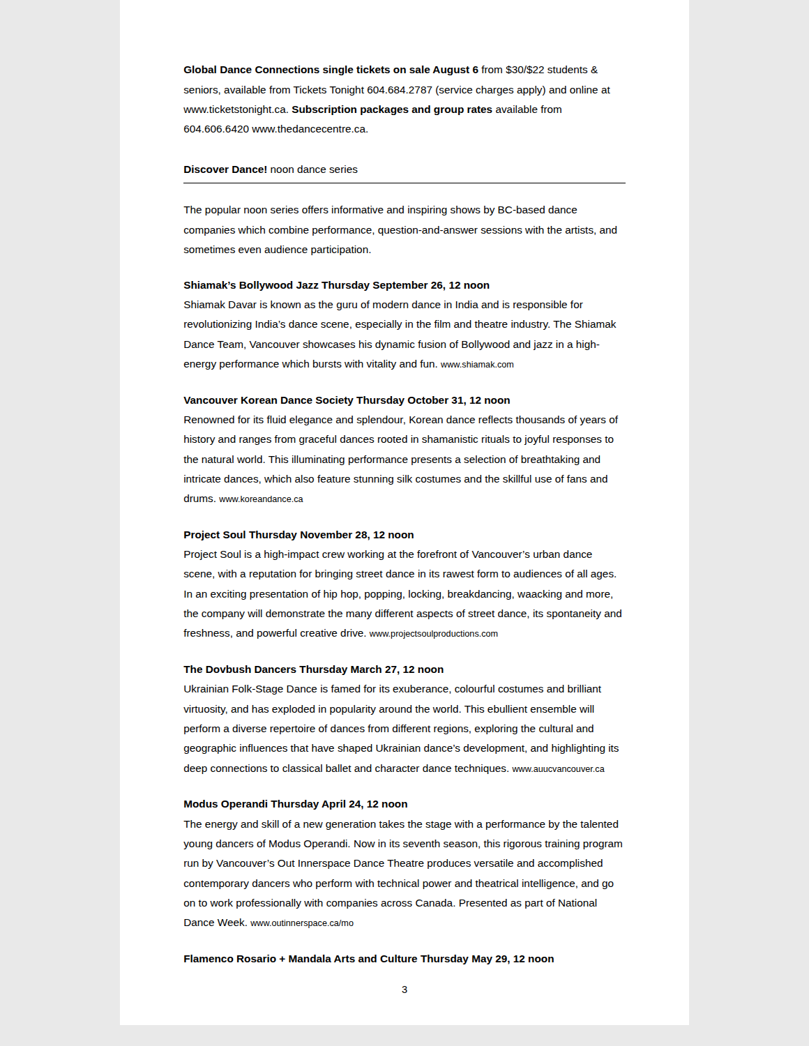Global Dance Connections single tickets on sale August 6 from $30/$22 students & seniors, available from Tickets Tonight 604.684.2787 (service charges apply) and online at www.ticketstonight.ca. Subscription packages and group rates available from 604.606.6420 www.thedancecentre.ca.
Discover Dance! noon dance series
The popular noon series offers informative and inspiring shows by BC-based dance companies which combine performance, question-and-answer sessions with the artists, and sometimes even audience participation.
Shiamak’s Bollywood Jazz Thursday September 26, 12 noon
Shiamak Davar is known as the guru of modern dance in India and is responsible for revolutionizing India’s dance scene, especially in the film and theatre industry. The Shiamak Dance Team, Vancouver showcases his dynamic fusion of Bollywood and jazz in a high-energy performance which bursts with vitality and fun. www.shiamak.com
Vancouver Korean Dance Society Thursday October 31, 12 noon
Renowned for its fluid elegance and splendour, Korean dance reflects thousands of years of history and ranges from graceful dances rooted in shamanistic rituals to joyful responses to the natural world. This illuminating performance presents a selection of breathtaking and intricate dances, which also feature stunning silk costumes and the skillful use of fans and drums. www.koreandance.ca
Project Soul Thursday November 28, 12 noon
Project Soul is a high-impact crew working at the forefront of Vancouver’s urban dance scene, with a reputation for bringing street dance in its rawest form to audiences of all ages. In an exciting presentation of hip hop, popping, locking, breakdancing, waacking and more, the company will demonstrate the many different aspects of street dance, its spontaneity and freshness, and powerful creative drive. www.projectsoulproductions.com
The Dovbush Dancers Thursday March 27, 12 noon
Ukrainian Folk-Stage Dance is famed for its exuberance, colourful costumes and brilliant virtuosity, and has exploded in popularity around the world. This ebullient ensemble will perform a diverse repertoire of dances from different regions, exploring the cultural and geographic influences that have shaped Ukrainian dance’s development, and highlighting its deep connections to classical ballet and character dance techniques. www.auucvancouver.ca
Modus Operandi Thursday April 24, 12 noon
The energy and skill of a new generation takes the stage with a performance by the talented young dancers of Modus Operandi. Now in its seventh season, this rigorous training program run by Vancouver’s Out Innerspace Dance Theatre produces versatile and accomplished contemporary dancers who perform with technical power and theatrical intelligence, and go on to work professionally with companies across Canada. Presented as part of National Dance Week. www.outinnerspace.ca/mo
Flamenco Rosario + Mandala Arts and Culture Thursday May 29, 12 noon
3